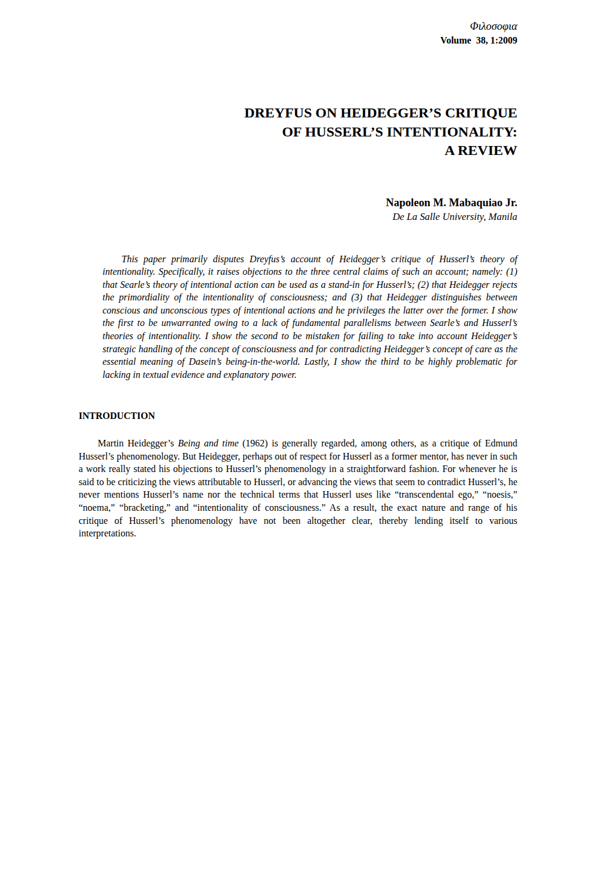Φιλοσοφια
Volume 38, 1:2009
Dreyfus on Heidegger’s Critique
of Husserl’s Intentionality:
A Review
Napoleon M. Mabaquiao Jr.
De La Salle University, Manila
This paper primarily disputes Dreyfus’s account of Heidegger’s critique of Husserl’s theory of intentionality. Specifically, it raises objections to the three central claims of such an account; namely: (1) that Searle’s theory of intentional action can be used as a stand-in for Husserl’s; (2) that Heidegger rejects the primordiality of the intentionality of consciousness; and (3) that Heidegger distinguishes between conscious and unconscious types of intentional actions and he privileges the latter over the former. I show the first to be unwarranted owing to a lack of fundamental parallelisms between Searle’s and Husserl’s theories of intentionality. I show the second to be mistaken for failing to take into account Heidegger’s strategic handling of the concept of consciousness and for contradicting Heidegger’s concept of care as the essential meaning of Dasein’s being-in-the-world. Lastly, I show the third to be highly problematic for lacking in textual evidence and explanatory power.
Introduction
Martin Heidegger’s Being and time (1962) is generally regarded, among others, as a critique of Edmund Husserl’s phenomenology. But Heidegger, perhaps out of respect for Husserl as a former mentor, has never in such a work really stated his objections to Husserl’s phenomenology in a straightforward fashion. For whenever he is said to be criticizing the views attributable to Husserl, or advancing the views that seem to contradict Husserl’s, he never mentions Husserl’s name nor the technical terms that Husserl uses like “transcendental ego,” “noesis,” “noema,” “bracketing,” and “intentionality of consciousness.” As a result, the exact nature and range of his critique of Husserl’s phenomenology have not been altogether clear, thereby lending itself to various interpretations.